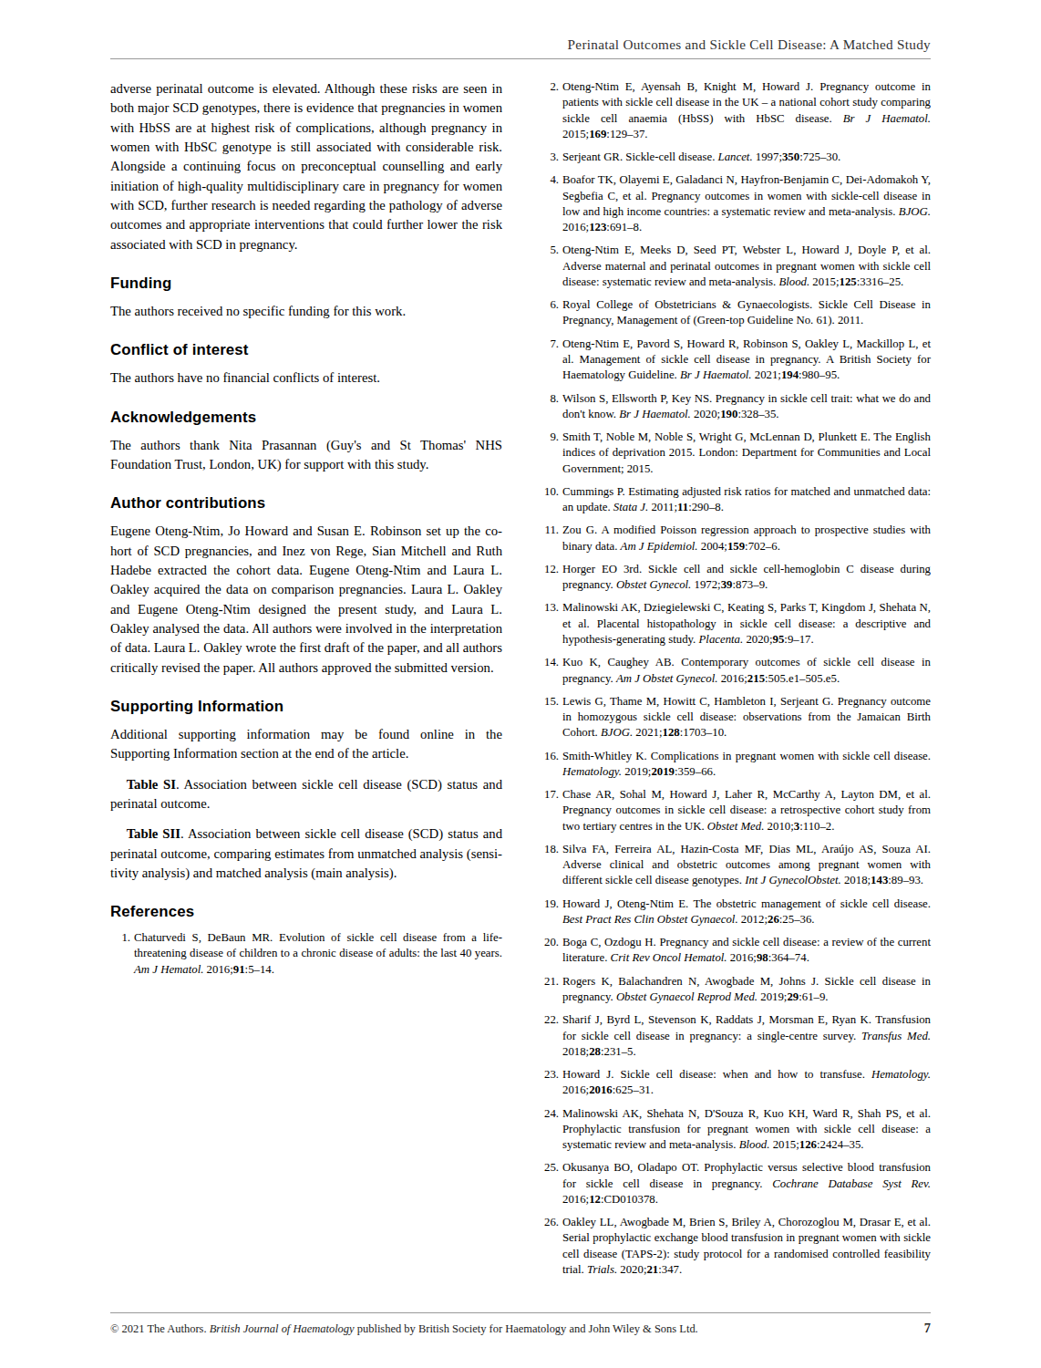Perinatal Outcomes and Sickle Cell Disease: A Matched Study
adverse perinatal outcome is elevated. Although these risks are seen in both major SCD genotypes, there is evidence that pregnancies in women with HbSS are at highest risk of complications, although pregnancy in women with HbSC genotype is still associated with considerable risk. Alongside a continuing focus on preconceptual counselling and early initiation of high-quality multidisciplinary care in pregnancy for women with SCD, further research is needed regarding the pathology of adverse outcomes and appropriate interventions that could further lower the risk associated with SCD in pregnancy.
Funding
The authors received no specific funding for this work.
Conflict of interest
The authors have no financial conflicts of interest.
Acknowledgements
The authors thank Nita Prasannan (Guy's and St Thomas' NHS Foundation Trust, London, UK) for support with this study.
Author contributions
Eugene Oteng-Ntim, Jo Howard and Susan E. Robinson set up the cohort of SCD pregnancies, and Inez von Rege, Sian Mitchell and Ruth Hadebe extracted the cohort data. Eugene Oteng-Ntim and Laura L. Oakley acquired the data on comparison pregnancies. Laura L. Oakley and Eugene Oteng-Ntim designed the present study, and Laura L. Oakley analysed the data. All authors were involved in the interpretation of data. Laura L. Oakley wrote the first draft of the paper, and all authors critically revised the paper. All authors approved the submitted version.
Supporting Information
Additional supporting information may be found online in the Supporting Information section at the end of the article.
Table SI. Association between sickle cell disease (SCD) status and perinatal outcome.
Table SII. Association between sickle cell disease (SCD) status and perinatal outcome, comparing estimates from unmatched analysis (sensitivity analysis) and matched analysis (main analysis).
References
Chaturvedi S, DeBaun MR. Evolution of sickle cell disease from a life-threatening disease of children to a chronic disease of adults: the last 40 years. Am J Hematol. 2016;91:5–14.
Oteng-Ntim E, Ayensah B, Knight M, Howard J. Pregnancy outcome in patients with sickle cell disease in the UK – a national cohort study comparing sickle cell anaemia (HbSS) with HbSC disease. Br J Haematol. 2015;169:129–37.
Serjeant GR. Sickle-cell disease. Lancet. 1997;350:725–30.
Boafor TK, Olayemi E, Galadanci N, Hayfron-Benjamin C, Dei-Adomakoh Y, Segbefia C, et al. Pregnancy outcomes in women with sickle-cell disease in low and high income countries: a systematic review and meta-analysis. BJOG. 2016;123:691–8.
Oteng-Ntim E, Meeks D, Seed PT, Webster L, Howard J, Doyle P, et al. Adverse maternal and perinatal outcomes in pregnant women with sickle cell disease: systematic review and meta-analysis. Blood. 2015;125:3316–25.
Royal College of Obstetricians & Gynaecologists. Sickle Cell Disease in Pregnancy, Management of (Green-top Guideline No. 61). 2011.
Oteng-Ntim E, Pavord S, Howard R, Robinson S, Oakley L, Mackillop L, et al. Management of sickle cell disease in pregnancy. A British Society for Haematology Guideline. Br J Haematol. 2021;194:980–95.
Wilson S, Ellsworth P, Key NS. Pregnancy in sickle cell trait: what we do and don't know. Br J Haematol. 2020;190:328–35.
Smith T, Noble M, Noble S, Wright G, McLennan D, Plunkett E. The English indices of deprivation 2015. London: Department for Communities and Local Government; 2015.
Cummings P. Estimating adjusted risk ratios for matched and unmatched data: an update. Stata J. 2011;11:290–8.
Zou G. A modified Poisson regression approach to prospective studies with binary data. Am J Epidemiol. 2004;159:702–6.
Horger EO 3rd. Sickle cell and sickle cell-hemoglobin C disease during pregnancy. Obstet Gynecol. 1972;39:873–9.
Malinowski AK, Dziegielewski C, Keating S, Parks T, Kingdom J, Shehata N, et al. Placental histopathology in sickle cell disease: a descriptive and hypothesis-generating study. Placenta. 2020;95:9–17.
Kuo K, Caughey AB. Contemporary outcomes of sickle cell disease in pregnancy. Am J Obstet Gynecol. 2016;215:505.e1–505.e5.
Lewis G, Thame M, Howitt C, Hambleton I, Serjeant G. Pregnancy outcome in homozygous sickle cell disease: observations from the Jamaican Birth Cohort. BJOG. 2021;128:1703–10.
Smith-Whitley K. Complications in pregnant women with sickle cell disease. Hematology. 2019;2019:359–66.
Chase AR, Sohal M, Howard J, Laher R, McCarthy A, Layton DM, et al. Pregnancy outcomes in sickle cell disease: a retrospective cohort study from two tertiary centres in the UK. Obstet Med. 2010;3:110–2.
Silva FA, Ferreira AL, Hazin-Costa MF, Dias ML, Araújo AS, Souza AI. Adverse clinical and obstetric outcomes among pregnant women with different sickle cell disease genotypes. Int J GynecolObstet. 2018;143:89–93.
Howard J, Oteng-Ntim E. The obstetric management of sickle cell disease. Best Pract Res Clin Obstet Gynaecol. 2012;26:25–36.
Boga C, Ozdogu H. Pregnancy and sickle cell disease: a review of the current literature. Crit Rev Oncol Hematol. 2016;98:364–74.
Rogers K, Balachandren N, Awogbade M, Johns J. Sickle cell disease in pregnancy. Obstet Gynaecol Reprod Med. 2019;29:61–9.
Sharif J, Byrd L, Stevenson K, Raddats J, Morsman E, Ryan K. Transfusion for sickle cell disease in pregnancy: a single-centre survey. Transfus Med. 2018;28:231–5.
Howard J. Sickle cell disease: when and how to transfuse. Hematology. 2016;2016:625–31.
Malinowski AK, Shehata N, D'Souza R, Kuo KH, Ward R, Shah PS, et al. Prophylactic transfusion for pregnant women with sickle cell disease: a systematic review and meta-analysis. Blood. 2015;126:2424–35.
Okusanya BO, Oladapo OT. Prophylactic versus selective blood transfusion for sickle cell disease in pregnancy. Cochrane Database Syst Rev. 2016;12:CD010378.
Oakley LL, Awogbade M, Brien S, Briley A, Chorozoglou M, Drasar E, et al. Serial prophylactic exchange blood transfusion in pregnant women with sickle cell disease (TAPS-2): study protocol for a randomised controlled feasibility trial. Trials. 2020;21:347.
© 2021 The Authors. British Journal of Haematology published by British Society for Haematology and John Wiley & Sons Ltd.
7